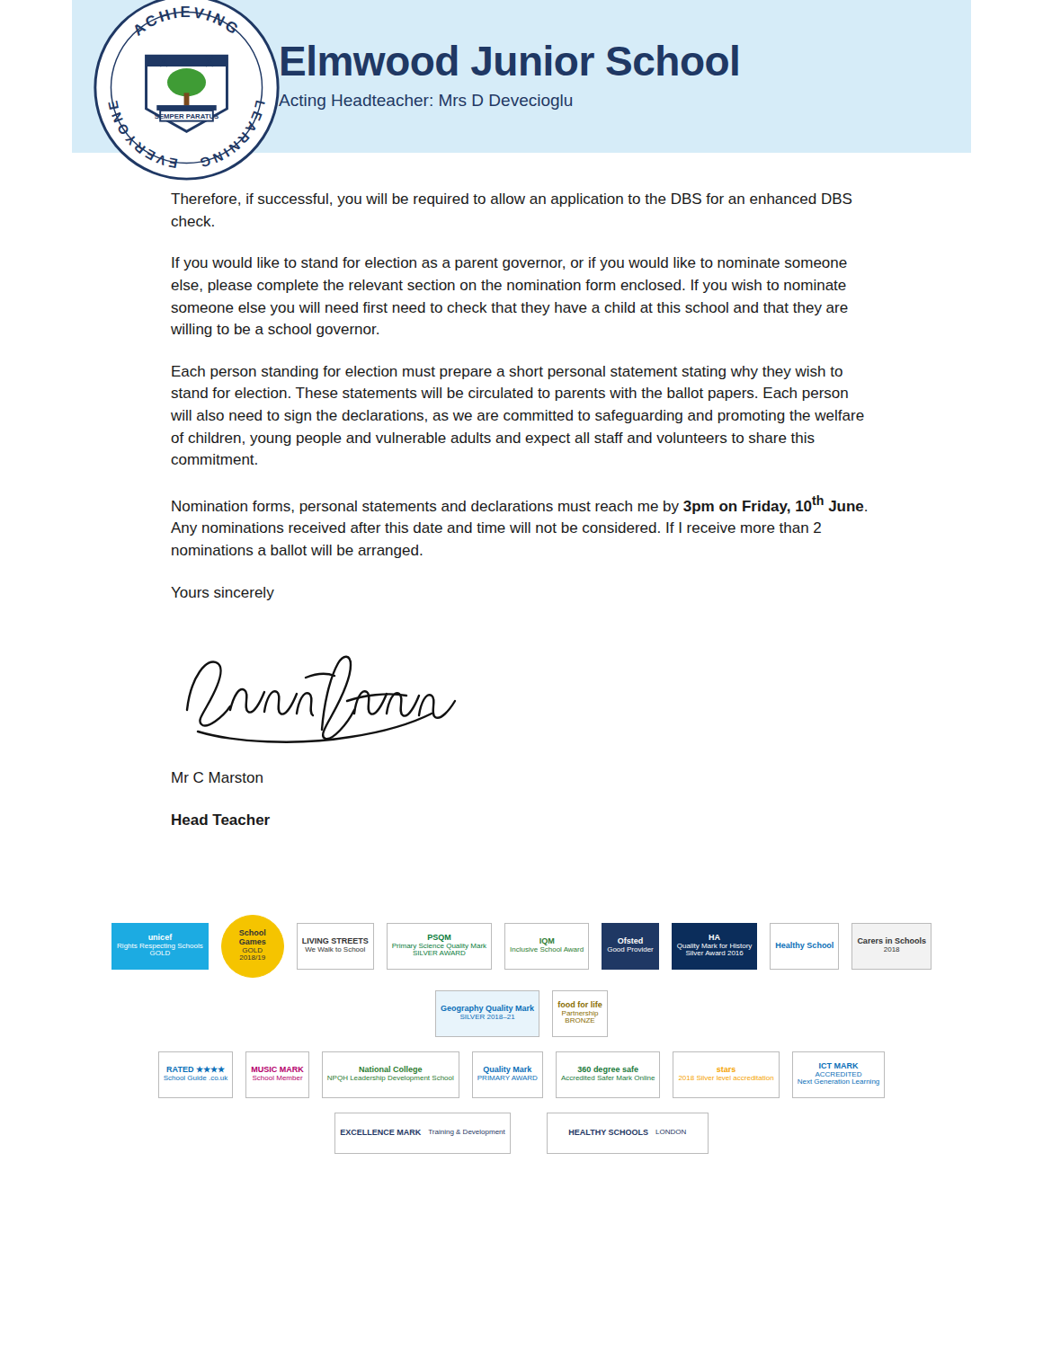ACHIEVING LEARNING EVERYONE SEMPER PARATUS
Elmwood Junior School
Acting Headteacher: Mrs D Devecioglu
Therefore, if successful, you will be required to allow an application to the DBS for an enhanced DBS check.
If you would like to stand for election as a parent governor, or if you would like to nominate someone else, please complete the relevant section on the nomination form enclosed. If you wish to nominate someone else you will need first need to check that they have a child at this school and that they are willing to be a school governor.
Each person standing for election must prepare a short personal statement stating why they wish to stand for election. These statements will be circulated to parents with the ballot papers. Each person will also need to sign the declarations, as we are committed to safeguarding and promoting the welfare of children, young people and vulnerable adults and expect all staff and volunteers to share this commitment.
Nomination forms, personal statements and declarations must reach me by 3pm on Friday, 10th June. Any nominations received after this date and time will not be considered. If I receive more than 2 nominations a ballot will be arranged.
Yours sincerely
Mr C Marston
Head Teacher
unicef Rights Respecting Schools
GOLD
School Games GOLD
2018/19
LIVING STREETSWe Walk to School
PSQMPrimary Science Quality Mark
SILVER AWARD
IQMInclusive School Award
Ofsted Good Provider
HAQuality Mark for History
Silver Award 2016
Healthy School
Carers in Schools2018
Geography Quality Mark SILVER 2018–21
food for life Partnership
BRONZE
RATED ★★★★School Guide .co.uk
MUSIC MARKSchool Member
National College NPQH Leadership Development School
Quality Mark PRIMARY AWARD
360 degree safe Accredited Safer Mark Online
stars2018 Silver level accreditation
ICT MARKACCREDITED
Next Generation Learning
EXCELLENCE MARK Training & Development
HEALTHY SCHOOLS LONDON